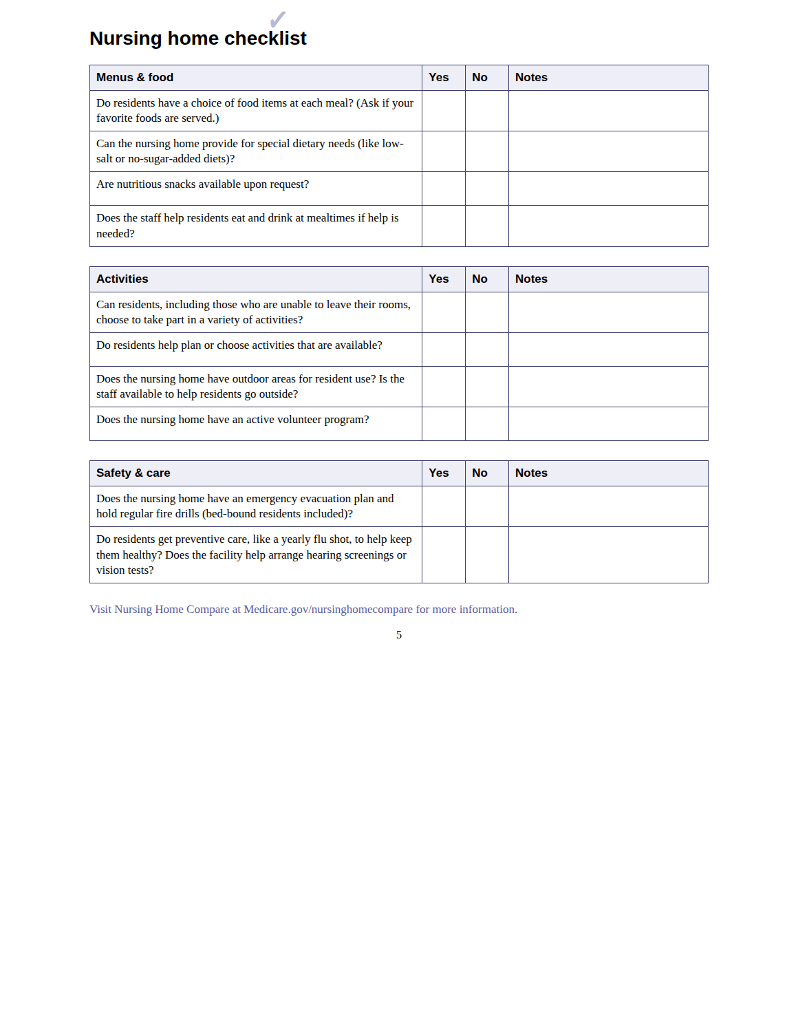Nursing home checklist✓
| Menus & food | Yes | No | Notes |
| --- | --- | --- | --- |
| Do residents have a choice of food items at each meal? (Ask if your favorite foods are served.) | | | |
| Can the nursing home provide for special dietary needs (like low-salt or no-sugar-added diets)? | | | |
| Are nutritious snacks available upon request? | | | |
| Does the staff help residents eat and drink at mealtimes if help is needed? | | | |
| Activities | Yes | No | Notes |
| --- | --- | --- | --- |
| Can residents, including those who are unable to leave their rooms, choose to take part in a variety of activities? | | | |
| Do residents help plan or choose activities that are available? | | | |
| Does the nursing home have outdoor areas for resident use? Is the staff available to help residents go outside? | | | |
| Does the nursing home have an active volunteer program? | | | |
| Safety & care | Yes | No | Notes |
| --- | --- | --- | --- |
| Does the nursing home have an emergency evacuation plan and hold regular fire drills (bed-bound residents included)? | | | |
| Do residents get preventive care, like a yearly flu shot, to help keep them healthy? Does the facility help arrange hearing screenings or vision tests? | | | |
Visit Nursing Home Compare at Medicare.gov/nursinghomecompare for more information.
5